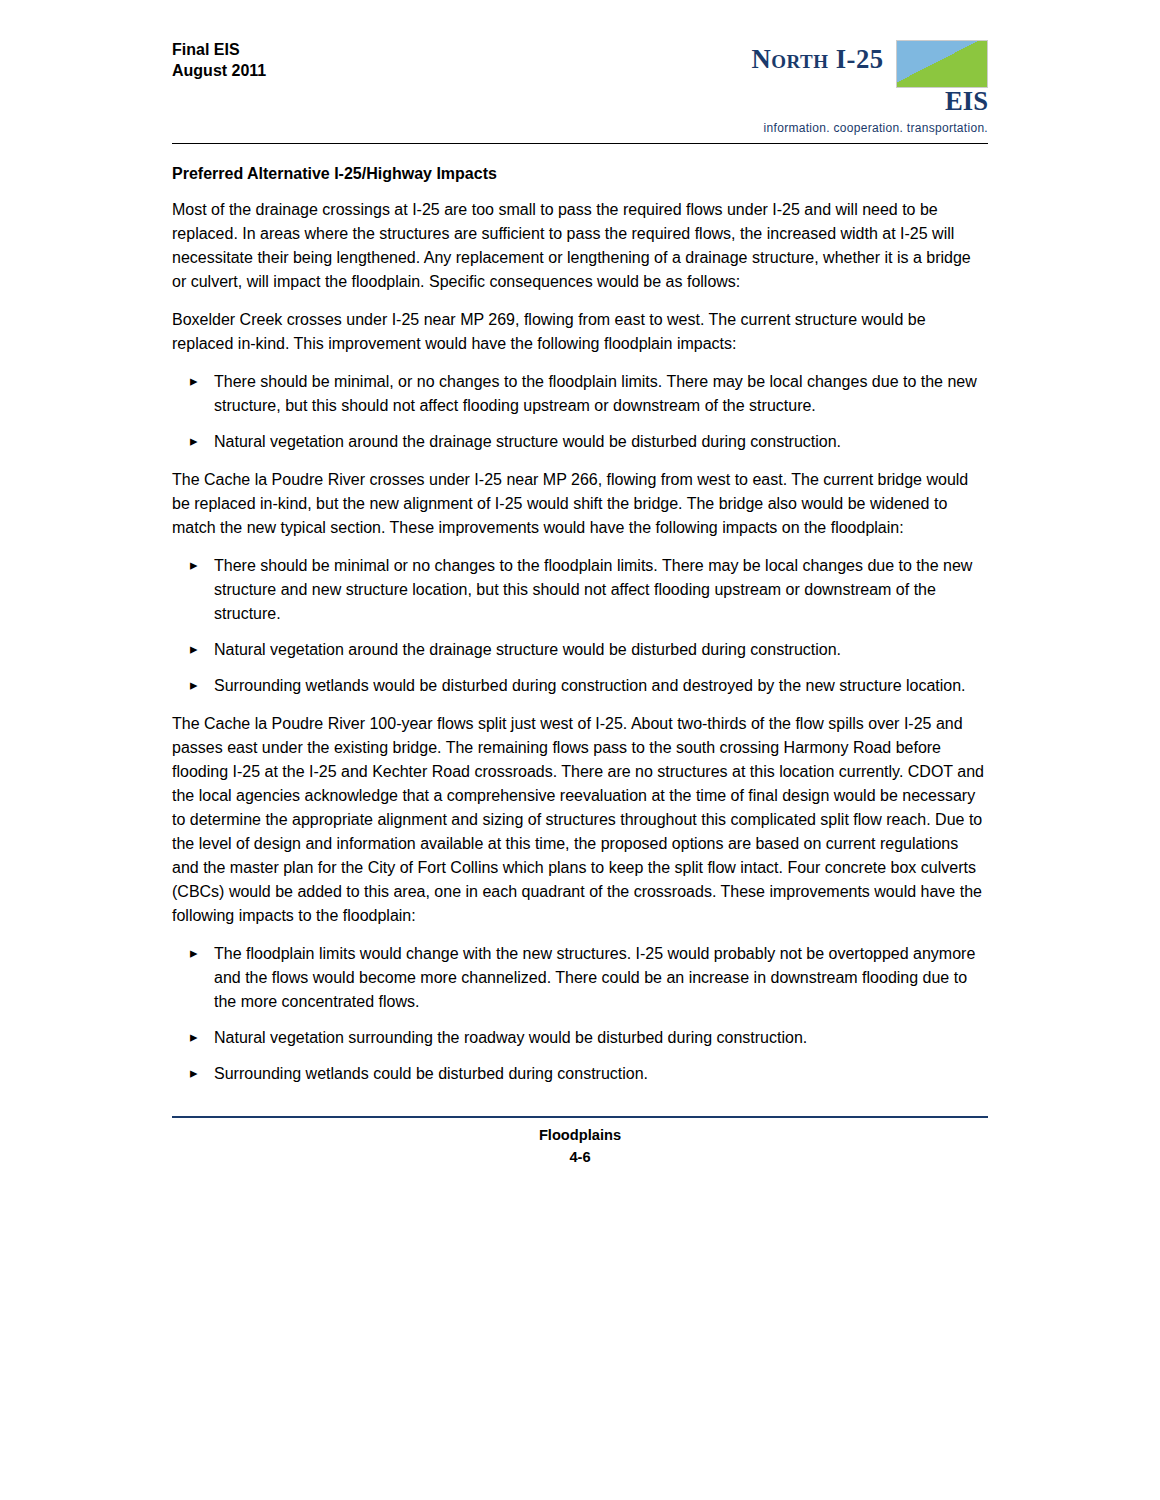Final EIS
August 2011
North I-25
EIS
information. cooperation. transportation.
Preferred Alternative I-25/Highway Impacts
Most of the drainage crossings at I-25 are too small to pass the required flows under I-25 and will need to be replaced. In areas where the structures are sufficient to pass the required flows, the increased width at I-25 will necessitate their being lengthened. Any replacement or lengthening of a drainage structure, whether it is a bridge or culvert, will impact the floodplain. Specific consequences would be as follows:
Boxelder Creek crosses under I-25 near MP 269, flowing from east to west. The current structure would be replaced in-kind. This improvement would have the following floodplain impacts:
There should be minimal, or no changes to the floodplain limits. There may be local changes due to the new structure, but this should not affect flooding upstream or downstream of the structure.
Natural vegetation around the drainage structure would be disturbed during construction.
The Cache la Poudre River crosses under I-25 near MP 266, flowing from west to east. The current bridge would be replaced in-kind, but the new alignment of I-25 would shift the bridge. The bridge also would be widened to match the new typical section. These improvements would have the following impacts on the floodplain:
There should be minimal or no changes to the floodplain limits. There may be local changes due to the new structure and new structure location, but this should not affect flooding upstream or downstream of the structure.
Natural vegetation around the drainage structure would be disturbed during construction.
Surrounding wetlands would be disturbed during construction and destroyed by the new structure location.
The Cache la Poudre River 100-year flows split just west of I-25. About two-thirds of the flow spills over I-25 and passes east under the existing bridge. The remaining flows pass to the south crossing Harmony Road before flooding I-25 at the I-25 and Kechter Road crossroads. There are no structures at this location currently. CDOT and the local agencies acknowledge that a comprehensive reevaluation at the time of final design would be necessary to determine the appropriate alignment and sizing of structures throughout this complicated split flow reach. Due to the level of design and information available at this time, the proposed options are based on current regulations and the master plan for the City of Fort Collins which plans to keep the split flow intact. Four concrete box culverts (CBCs) would be added to this area, one in each quadrant of the crossroads. These improvements would have the following impacts to the floodplain:
The floodplain limits would change with the new structures. I-25 would probably not be overtopped anymore and the flows would become more channelized. There could be an increase in downstream flooding due to the more concentrated flows.
Natural vegetation surrounding the roadway would be disturbed during construction.
Surrounding wetlands could be disturbed during construction.
Floodplains 4-6